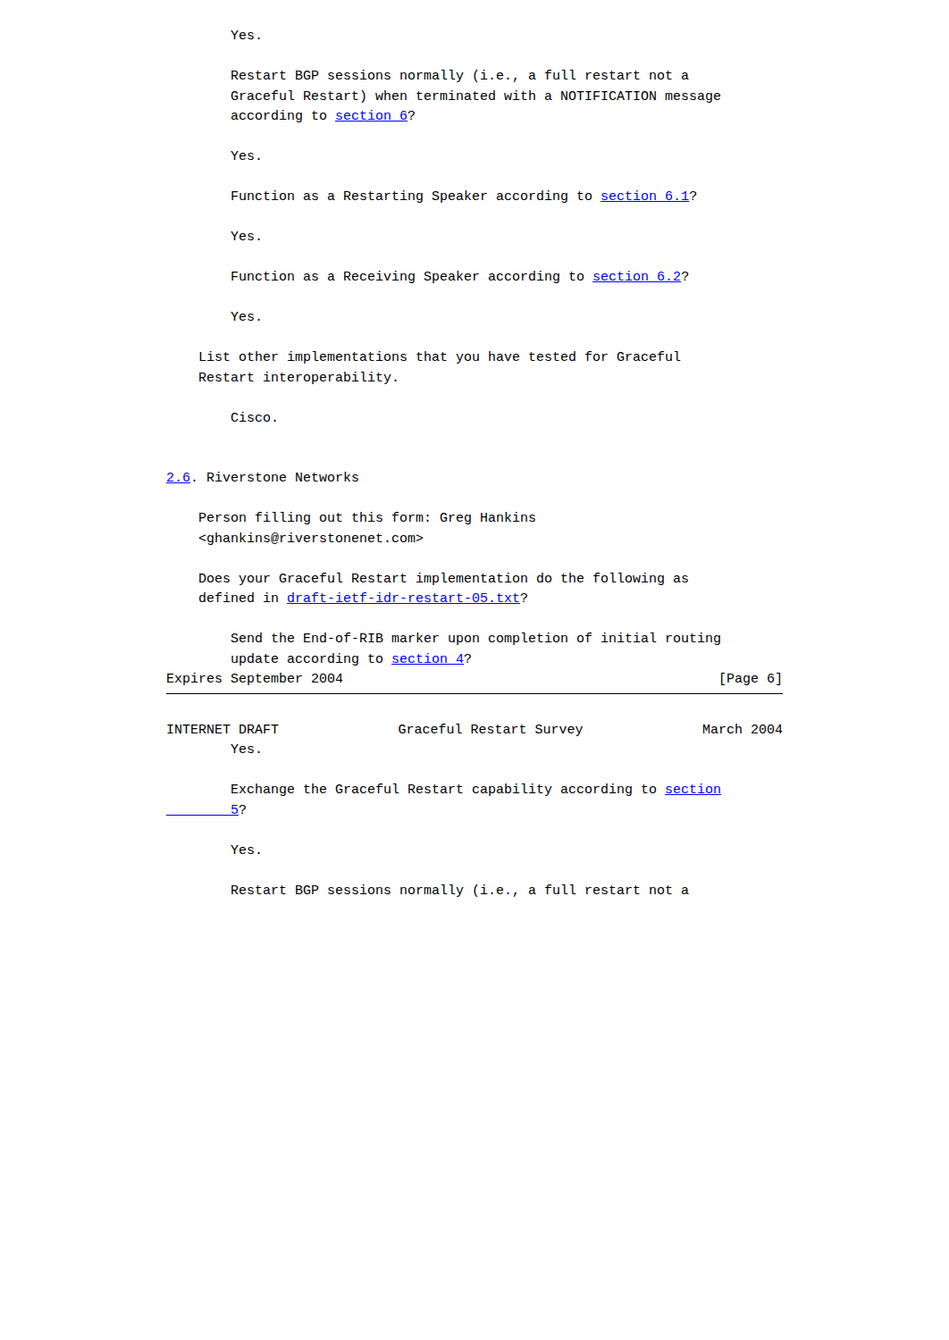Yes.

        Restart BGP sessions normally (i.e., a full restart not a
        Graceful Restart) when terminated with a NOTIFICATION message
        according to section 6?

        Yes.

        Function as a Restarting Speaker according to section 6.1?

        Yes.

        Function as a Receiving Speaker according to section 6.2?

        Yes.

    List other implementations that you have tested for Graceful
    Restart interoperability.

        Cisco.


2.6. Riverstone Networks

    Person filling out this form: Greg Hankins
    <ghankins@riverstonenet.com>

    Does your Graceful Restart implementation do the following as
    defined in draft-ietf-idr-restart-05.txt?

        Send the End-of-RIB marker upon completion of initial routing
        update according to section 4?
Expires September 2004 [Page 6]
INTERNET DRAFT Graceful Restart Survey March 2004
        Yes.

        Exchange the Graceful Restart capability according to section
        5?

        Yes.

        Restart BGP sessions normally (i.e., a full restart not a